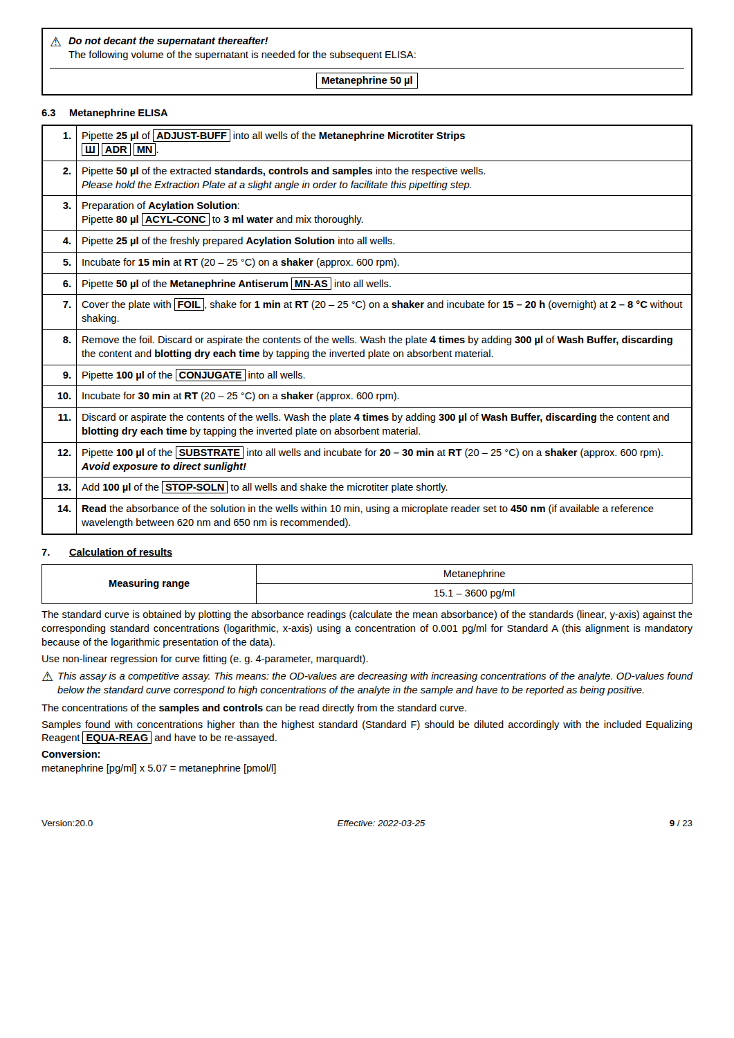⚠
Do not decant the supernatant thereafter!
The following volume of the supernatant is needed for the subsequent ELISA:
Metanephrine 50 µl
6.3 Metanephrine ELISA
| 1. | Pipette 25 µl of ADJUST-BUFF into all wells of the Metanephrine Microtiter Strips Ш ADR MN . |
| 2. | Pipette 50 µl of the extracted standards, controls and samples into the respective wells. Please hold the Extraction Plate at a slight angle in order to facilitate this pipetting step. |
| 3. | Preparation of Acylation Solution : Pipette 80 µl ACYL-CONC to 3 ml water and mix thoroughly. |
| 4. | Pipette 25 µl of the freshly prepared Acylation Solution into all wells. |
| 5. | Incubate for 15 min at RT (20 – 25 °C) on a shaker (approx. 600 rpm). |
| 6. | Pipette 50 µl of the Metanephrine Antiserum MN-AS into all wells. |
| 7. | Cover the plate with FOIL , shake for 1 min at RT (20 – 25 °C) on a shaker and incubate for 15 – 20 h (overnight) at 2 – 8 °C without shaking. |
| 8. | Remove the foil. Discard or aspirate the contents of the wells. Wash the plate 4 times by adding 300 µl of Wash Buffer, discarding the content and blotting dry each time by tapping the inverted plate on absorbent material. |
| 9. | Pipette 100 µl of the CONJUGATE into all wells. |
| 10. | Incubate for 30 min at RT (20 – 25 °C) on a shaker (approx. 600 rpm). |
| 11. | Discard or aspirate the contents of the wells. Wash the plate 4 times by adding 300 µl of Wash Buffer, discarding the content and blotting dry each time by tapping the inverted plate on absorbent material. |
| 12. | Pipette 100 µl of the SUBSTRATE into all wells and incubate for 20 – 30 min at RT (20 – 25 °C) on a shaker (approx. 600 rpm). Avoid exposure to direct sunlight! |
| 13. | Add 100 µl of the STOP-SOLN to all wells and shake the microtiter plate shortly. |
| 14. | Read the absorbance of the solution in the wells within 10 min, using a microplate reader set to 450 nm (if available a reference wavelength between 620 nm and 650 nm is recommended). |
7. Calculation of results
| Measuring range | Metanephrine |
| 15.1 – 3600 pg/ml |
The standard curve is obtained by plotting the absorbance readings (calculate the mean absorbance) of the standards (linear, y-axis) against the corresponding standard concentrations (logarithmic, x-axis) using a concentration of 0.001 pg/ml for Standard A (this alignment is mandatory because of the logarithmic presentation of the data).
Use non-linear regression for curve fitting (e. g. 4-parameter, marquardt).
⚠
This assay is a competitive assay. This means: the OD-values are decreasing with increasing concentrations of the analyte. OD-values found below the standard curve correspond to high concentrations of the analyte in the sample and have to be reported as being positive.
The concentrations of the samples and controls can be read directly from the standard curve.
Samples found with concentrations higher than the highest standard (Standard F) should be diluted accordingly with the included Equalizing Reagent EQUA-REAG and have to be re-assayed.
Conversion:
metanephrine [pg/ml] x 5.07 = metanephrine [pmol/l]
Version:20.0
Effective: 2022-03-25
9 / 23